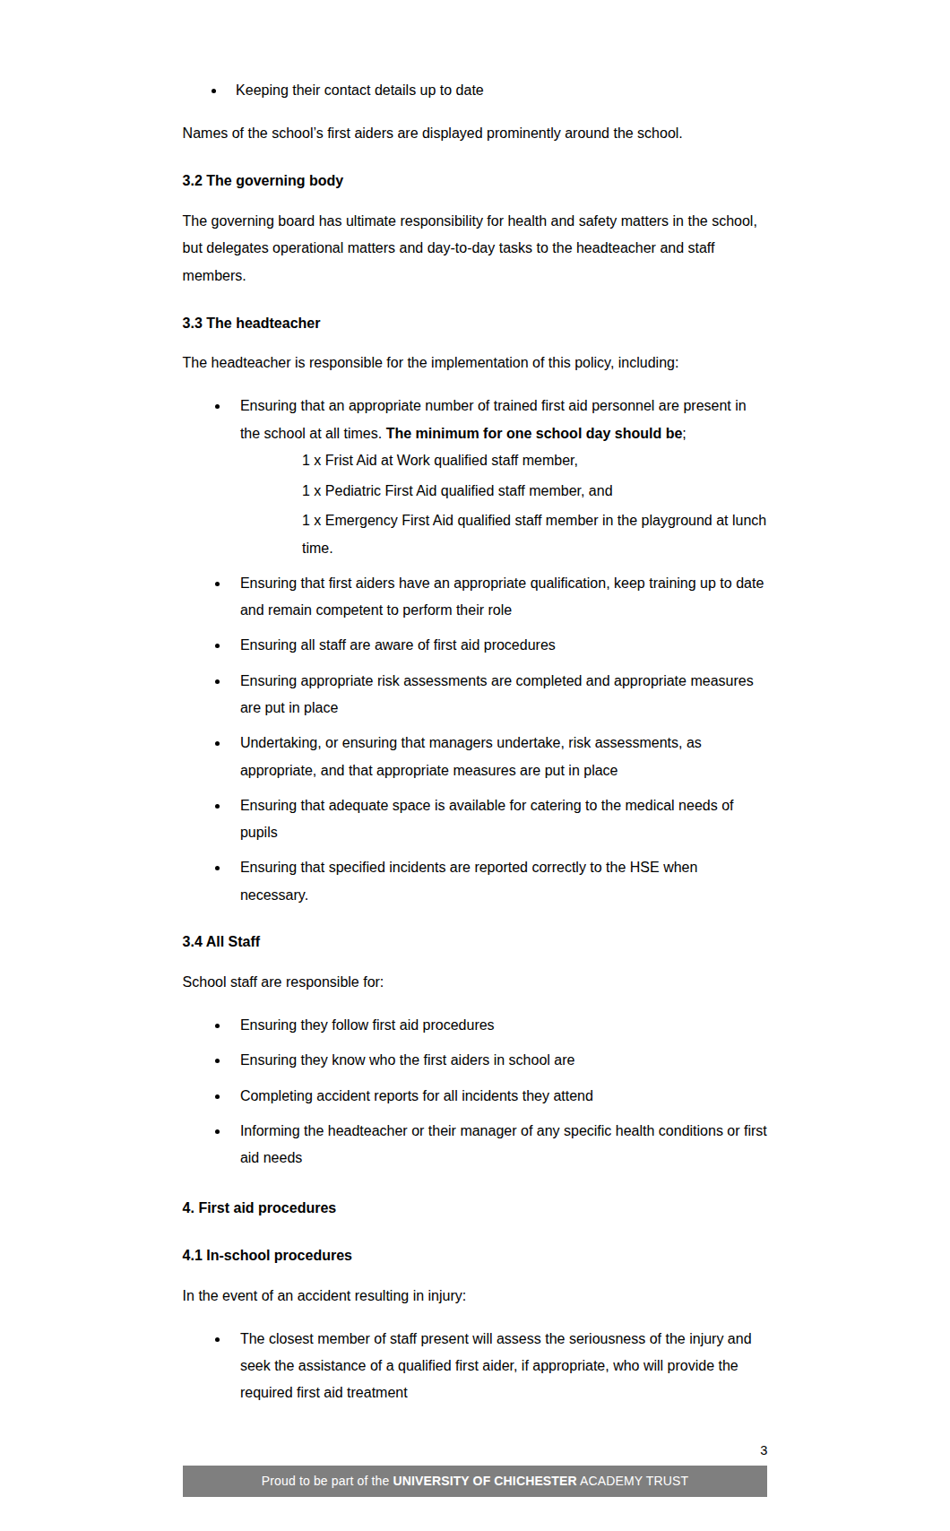Keeping their contact details up to date
Names of the school’s first aiders are displayed prominently around the school.
3.2 The governing body
The governing board has ultimate responsibility for health and safety matters in the school, but delegates operational matters and day-to-day tasks to the headteacher and staff members.
3.3 The headteacher
The headteacher is responsible for the implementation of this policy, including:
Ensuring that an appropriate number of trained first aid personnel are present in the school at all times. The minimum for one school day should be;
1 x Frist Aid at Work qualified staff member,
1 x Pediatric First Aid qualified staff member, and
1 x Emergency First Aid qualified staff member in the playground at lunch time.
Ensuring that first aiders have an appropriate qualification, keep training up to date and remain competent to perform their role
Ensuring all staff are aware of first aid procedures
Ensuring appropriate risk assessments are completed and appropriate measures are put in place
Undertaking, or ensuring that managers undertake, risk assessments, as appropriate, and that appropriate measures are put in place
Ensuring that adequate space is available for catering to the medical needs of pupils
Ensuring that specified incidents are reported correctly to the HSE when necessary.
3.4 All Staff
School staff are responsible for:
Ensuring they follow first aid procedures
Ensuring they know who the first aiders in school are
Completing accident reports for all incidents they attend
Informing the headteacher or their manager of any specific health conditions or first aid needs
4. First aid procedures
4.1 In-school procedures
In the event of an accident resulting in injury:
The closest member of staff present will assess the seriousness of the injury and seek the assistance of a qualified first aider, if appropriate, who will provide the required first aid treatment
3
Proud to be part of the UNIVERSITY OF CHICHESTER ACADEMY TRUST